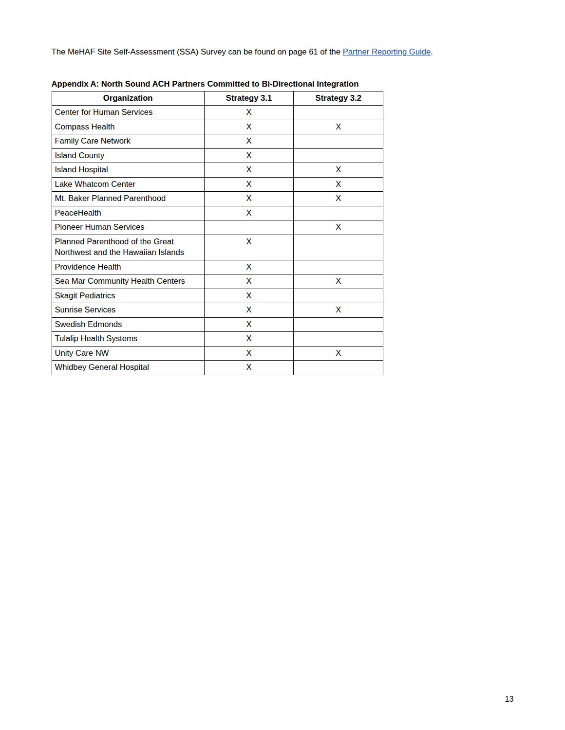The MeHAF Site Self-Assessment (SSA) Survey can be found on page 61 of the Partner Reporting Guide.
Appendix A: North Sound ACH Partners Committed to Bi-Directional Integration
| Organization | Strategy 3.1 | Strategy 3.2 |
| --- | --- | --- |
| Center for Human Services | X | |
| Compass Health | X | X |
| Family Care Network | X | |
| Island County | X | |
| Island Hospital | X | X |
| Lake Whatcom Center | X | X |
| Mt. Baker Planned Parenthood | X | X |
| PeaceHealth | X | |
| Pioneer Human Services | | X |
| Planned Parenthood of the Great Northwest and the Hawaiian Islands | X | |
| Providence Health | X | |
| Sea Mar Community Health Centers | X | X |
| Skagit Pediatrics | X | |
| Sunrise Services | X | X |
| Swedish Edmonds | X | |
| Tulalip Health Systems | X | |
| Unity Care NW | X | X |
| Whidbey General Hospital | X | |
13